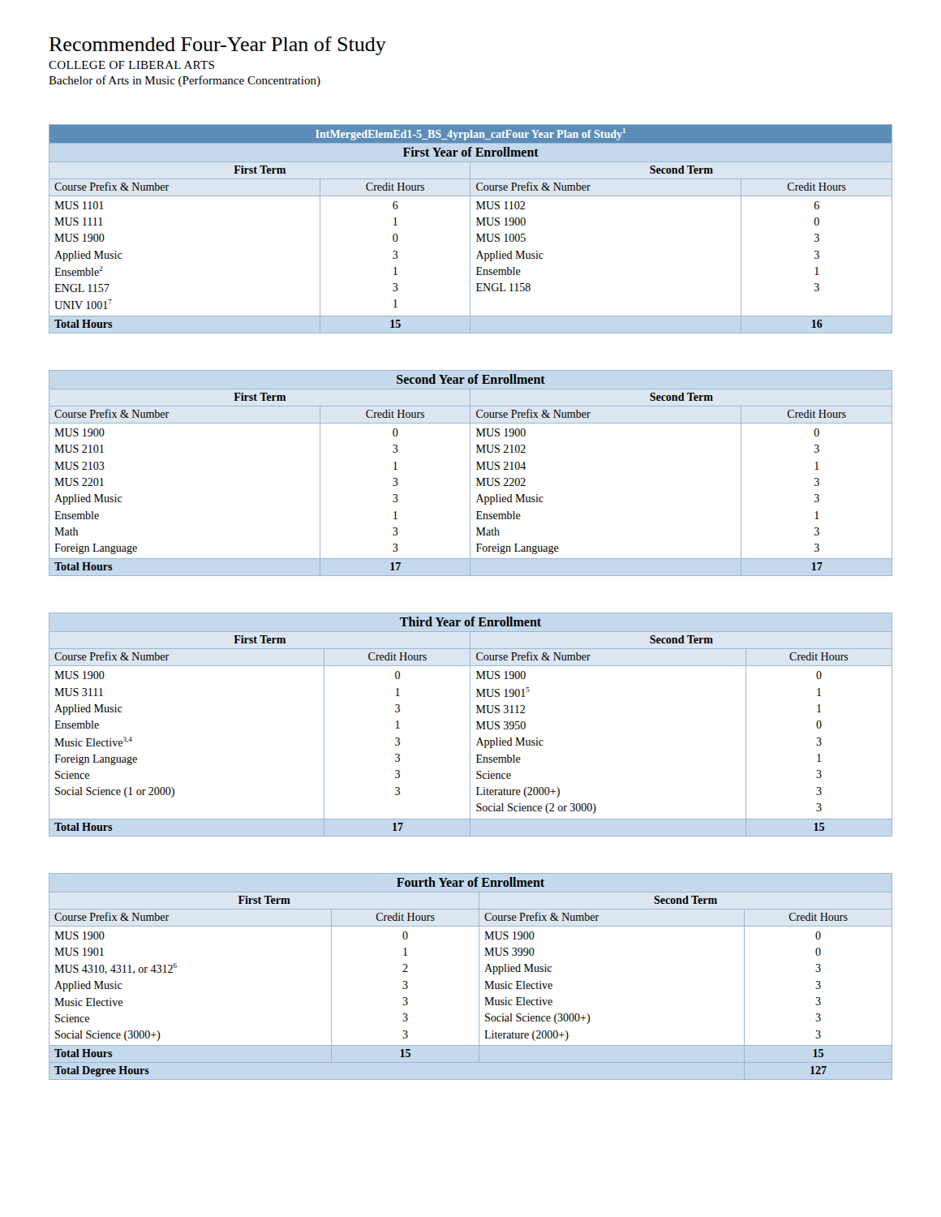Recommended Four-Year Plan of Study
COLLEGE OF LIBERAL ARTS
Bachelor of Arts in Music (Performance Concentration)
| IntMergedElemEd1-5_BS_4yrplan_catFour Year Plan of Study 1 |
| First Year of Enrollment |
| First Term | Second Term |
| Course Prefix & Number | Credit Hours | Course Prefix & Number | Credit Hours |
| MUS 1101 MUS 1111 MUS 1900 Applied Music Ensemble 2 ENGL 1157 UNIV 1001 7 | 6 1 0 3 1 3 1 | MUS 1102 MUS 1900 MUS 1005 Applied Music Ensemble ENGL 1158 | 6 0 3 3 1 3 |
| Total Hours | 15 | | 16 |
| Second Year of Enrollment |
| First Term | Second Term |
| Course Prefix & Number | Credit Hours | Course Prefix & Number | Credit Hours |
| MUS 1900 MUS 2101 MUS 2103 MUS 2201 Applied Music Ensemble Math Foreign Language | 0 3 1 3 3 1 3 3 | MUS 1900 MUS 2102 MUS 2104 MUS 2202 Applied Music Ensemble Math Foreign Language | 0 3 1 3 3 1 3 3 |
| Total Hours | 17 | | 17 |
| Third Year of Enrollment |
| First Term | Second Term |
| Course Prefix & Number | Credit Hours | Course Prefix & Number | Credit Hours |
| MUS 1900 MUS 3111 Applied Music Ensemble Music Elective 3,4 Foreign Language Science Social Science (1 or 2000) | 0 1 3 1 3 3 3 3 | MUS 1900 MUS 1901 5 MUS 3112 MUS 3950 Applied Music Ensemble Science Literature (2000+) Social Science (2 or 3000) | 0 1 1 0 3 1 3 3 3 |
| Total Hours | 17 | | 15 |
| Fourth Year of Enrollment |
| First Term | Second Term |
| Course Prefix & Number | Credit Hours | Course Prefix & Number | Credit Hours |
| MUS 1900 MUS 1901 MUS 4310, 4311, or 4312 6 Applied Music Music Elective Science Social Science (3000+) | 0 1 2 3 3 3 3 | MUS 1900 MUS 3990 Applied Music Music Elective Music Elective Social Science (3000+) Literature (2000+) | 0 0 3 3 3 3 3 |
| Total Hours | 15 | | 15 |
| Total Degree Hours | 127 |